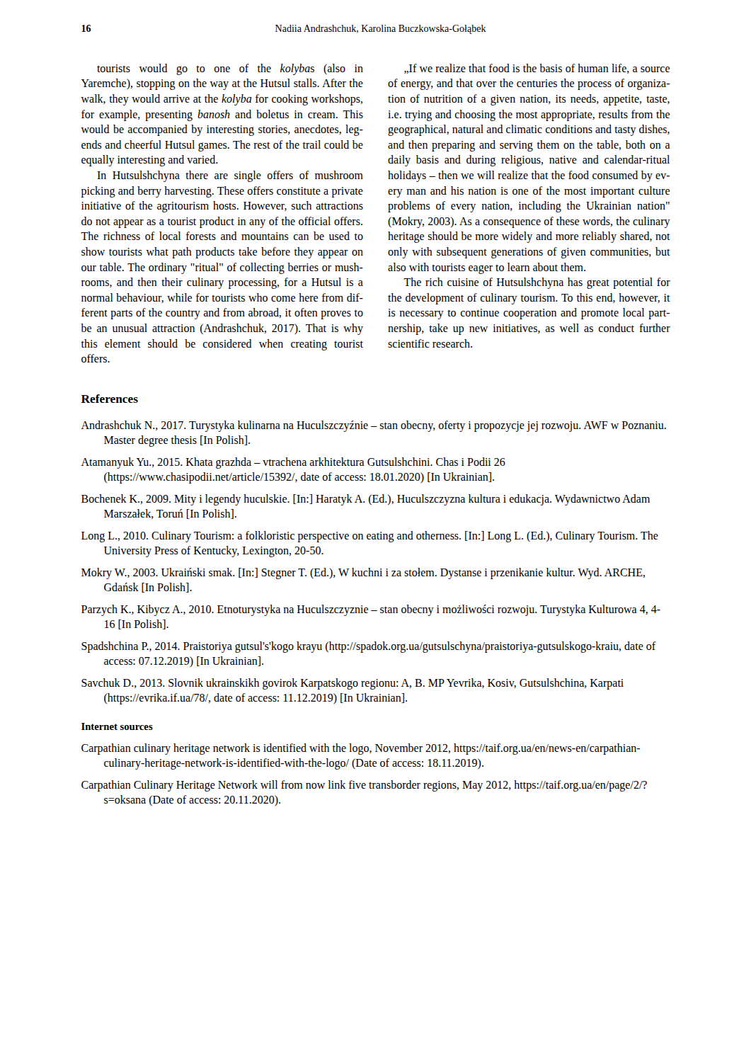16 Nadiia Andrashchuk, Karolina Buczkowska-Gołąbek
tourists would go to one of the kolybas (also in Yaremche), stopping on the way at the Hutsul stalls. After the walk, they would arrive at the kolyba for cooking workshops, for example, presenting banosh and boletus in cream. This would be accompanied by interesting stories, anecdotes, legends and cheerful Hutsul games. The rest of the trail could be equally interesting and varied.
In Hutsulshchyna there are single offers of mushroom picking and berry harvesting. These offers constitute a private initiative of the agritourism hosts. However, such attractions do not appear as a tourist product in any of the official offers. The richness of local forests and mountains can be used to show tourists what path products take before they appear on our table. The ordinary "ritual" of collecting berries or mushrooms, and then their culinary processing, for a Hutsul is a normal behaviour, while for tourists who come here from different parts of the country and from abroad, it often proves to be an unusual attraction (Andrashchuk, 2017). That is why this element should be considered when creating tourist offers.
„If we realize that food is the basis of human life, a source of energy, and that over the centuries the process of organization of nutrition of a given nation, its needs, appetite, taste, i.e. trying and choosing the most appropriate, results from the geographical, natural and climatic conditions and tasty dishes, and then preparing and serving them on the table, both on a daily basis and during religious, native and calendar-ritual holidays – then we will realize that the food consumed by every man and his nation is one of the most important culture problems of every nation, including the Ukrainian nation" (Mokry, 2003). As a consequence of these words, the culinary heritage should be more widely and more reliably shared, not only with subsequent generations of given communities, but also with tourists eager to learn about them.
The rich cuisine of Hutsulshchyna has great potential for the development of culinary tourism. To this end, however, it is necessary to continue cooperation and promote local partnership, take up new initiatives, as well as conduct further scientific research.
References
Andrashchuk N., 2017. Turystyka kulinarna na Huculszczyźnie – stan obecny, oferty i propozycje jej rozwoju. AWF w Poznaniu. Master degree thesis [In Polish].
Atamanyuk Yu., 2015. Khata grazhda – vtrachena arkhitektura Gutsulshchini. Chas i Podii 26 (https://www.chasipodii.net/article/15392/, date of access: 18.01.2020) [In Ukrainian].
Bochenek K., 2009. Mity i legendy huculskie. [In:] Haratyk A. (Ed.), Huculszczyzna kultura i edukacja. Wydawnictwo Adam Marszałek, Toruń [In Polish].
Long L., 2010. Culinary Tourism: a folkloristic perspective on eating and otherness. [In:] Long L. (Ed.), Culinary Tourism. The University Press of Kentucky, Lexington, 20-50.
Mokry W., 2003. Ukraiński smak. [In:] Stegner T. (Ed.), W kuchni i za stołem. Dystanse i przenikanie kultur. Wyd. ARCHE, Gdańsk [In Polish].
Parzych K., Kibycz A., 2010. Etnoturystyka na Huculszczyznie – stan obecny i możliwości rozwoju. Turystyka Kulturowa 4, 4-16 [In Polish].
Spadshchina P., 2014. Praistoriya gutsul's'kogo krayu (http://spadok.org.ua/gutsulschyna/praistoriya-gutsulskogo-kraiu, date of access: 07.12.2019) [In Ukrainian].
Savchuk D., 2013. Slovnik ukrainskikh govirok Karpatskogo regionu: A, B. MP Yevrika, Kosiv, Gutsulshchina, Karpati (https://evrika.if.ua/78/, date of access: 11.12.2019) [In Ukrainian].
Internet sources
Carpathian culinary heritage network is identified with the logo, November 2012, https://taif.org.ua/en/news-en/carpathian-culinary-heritage-network-is-identified-with-the-logo/ (Date of access: 18.11.2019).
Carpathian Culinary Heritage Network will from now link five transborder regions, May 2012, https://taif.org.ua/en/page/2/?s=oksana (Date of access: 20.11.2020).